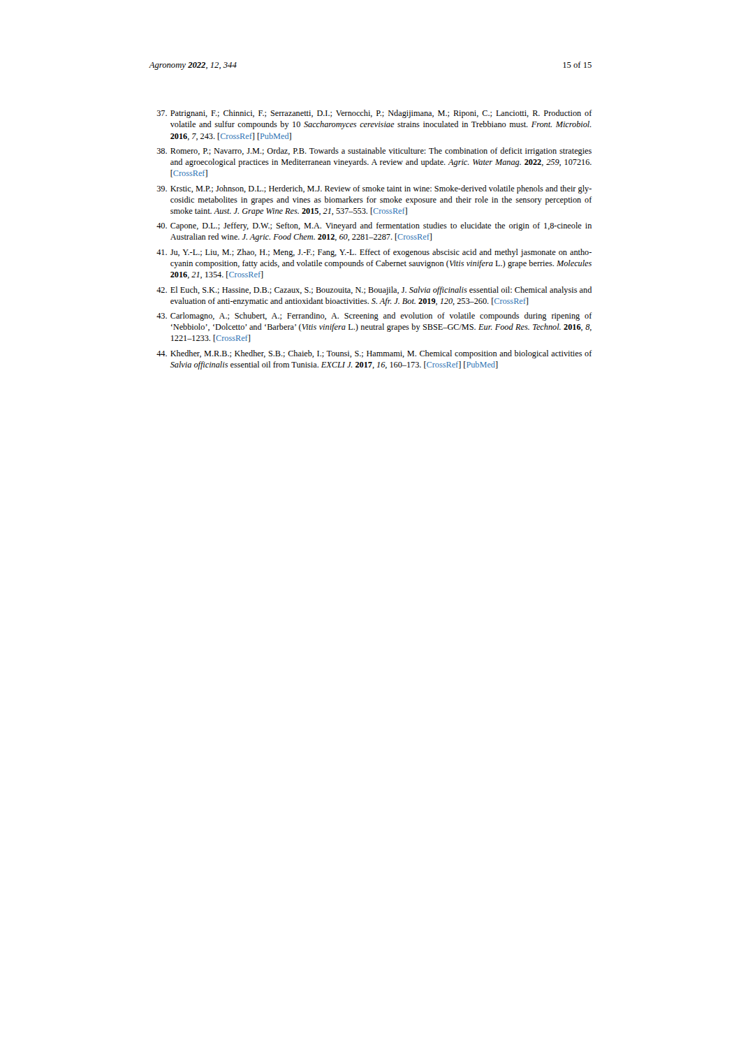Agronomy 2022, 12, 344
15 of 15
37. Patrignani, F.; Chinnici, F.; Serrazanetti, D.I.; Vernocchi, P.; Ndagijimana, M.; Riponi, C.; Lanciotti, R. Production of volatile and sulfur compounds by 10 Saccharomyces cerevisiae strains inoculated in Trebbiano must. Front. Microbiol. 2016, 7, 243. [CrossRef] [PubMed]
38. Romero, P.; Navarro, J.M.; Ordaz, P.B. Towards a sustainable viticulture: The combination of deficit irrigation strategies and agroecological practices in Mediterranean vineyards. A review and update. Agric. Water Manag. 2022, 259, 107216. [CrossRef]
39. Krstic, M.P.; Johnson, D.L.; Herderich, M.J. Review of smoke taint in wine: Smoke-derived volatile phenols and their glycosidic metabolites in grapes and vines as biomarkers for smoke exposure and their role in the sensory perception of smoke taint. Aust. J. Grape Wine Res. 2015, 21, 537–553. [CrossRef]
40. Capone, D.L.; Jeffery, D.W.; Sefton, M.A. Vineyard and fermentation studies to elucidate the origin of 1,8-cineole in Australian red wine. J. Agric. Food Chem. 2012, 60, 2281–2287. [CrossRef]
41. Ju, Y.-L.; Liu, M.; Zhao, H.; Meng, J.-F.; Fang, Y.-L. Effect of exogenous abscisic acid and methyl jasmonate on anthocyanin composition, fatty acids, and volatile compounds of Cabernet sauvignon (Vitis vinifera L.) grape berries. Molecules 2016, 21, 1354. [CrossRef]
42. El Euch, S.K.; Hassine, D.B.; Cazaux, S.; Bouzouita, N.; Bouajila, J. Salvia officinalis essential oil: Chemical analysis and evaluation of anti-enzymatic and antioxidant bioactivities. S. Afr. J. Bot. 2019, 120, 253–260. [CrossRef]
43. Carlomagno, A.; Schubert, A.; Ferrandino, A. Screening and evolution of volatile compounds during ripening of ‘Nebbiolo’, ‘Dolcetto’ and ‘Barbera’ (Vitis vinifera L.) neutral grapes by SBSE–GC/MS. Eur. Food Res. Technol. 2016, 8, 1221–1233. [CrossRef]
44. Khedher, M.R.B.; Khedher, S.B.; Chaieb, I.; Tounsi, S.; Hammami, M. Chemical composition and biological activities of Salvia officinalis essential oil from Tunisia. EXCLI J. 2017, 16, 160–173. [CrossRef] [PubMed]